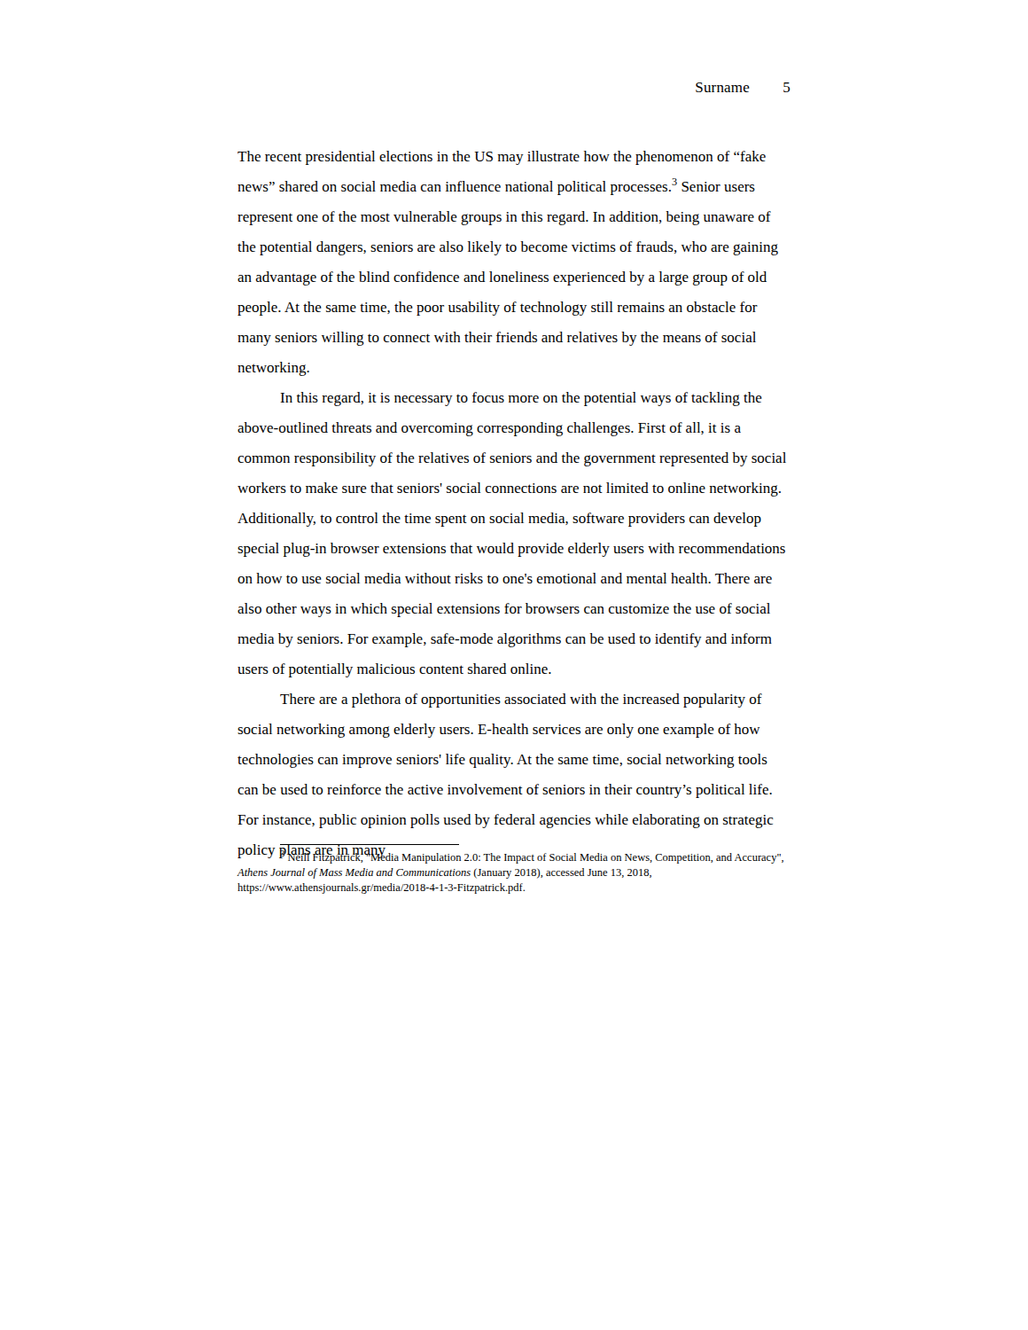Surname5
The recent presidential elections in the US may illustrate how the phenomenon of “fake news” shared on social media can influence national political processes.3 Senior users represent one of the most vulnerable groups in this regard. In addition, being unaware of the potential dangers, seniors are also likely to become victims of frauds, who are gaining an advantage of the blind confidence and loneliness experienced by a large group of old people. At the same time, the poor usability of technology still remains an obstacle for many seniors willing to connect with their friends and relatives by the means of social networking.
In this regard, it is necessary to focus more on the potential ways of tackling the above-outlined threats and overcoming corresponding challenges. First of all, it is a common responsibility of the relatives of seniors and the government represented by social workers to make sure that seniors' social connections are not limited to online networking. Additionally, to control the time spent on social media, software providers can develop special plug-in browser extensions that would provide elderly users with recommendations on how to use social media without risks to one's emotional and mental health. There are also other ways in which special extensions for browsers can customize the use of social media by seniors. For example, safe-mode algorithms can be used to identify and inform users of potentially malicious content shared online.
There are a plethora of opportunities associated with the increased popularity of social networking among elderly users. E-health services are only one example of how technologies can improve seniors' life quality. At the same time, social networking tools can be used to reinforce the active involvement of seniors in their country’s political life. For instance, public opinion polls used by federal agencies while elaborating on strategic policy plans are in many
3 Neill Fitzpatrick, "Media Manipulation 2.0: The Impact of Social Media on News, Competition, and Accuracy", Athens Journal of Mass Media and Communications (January 2018), accessed June 13, 2018, https://www.athensjournals.gr/media/2018-4-1-3-Fitzpatrick.pdf.